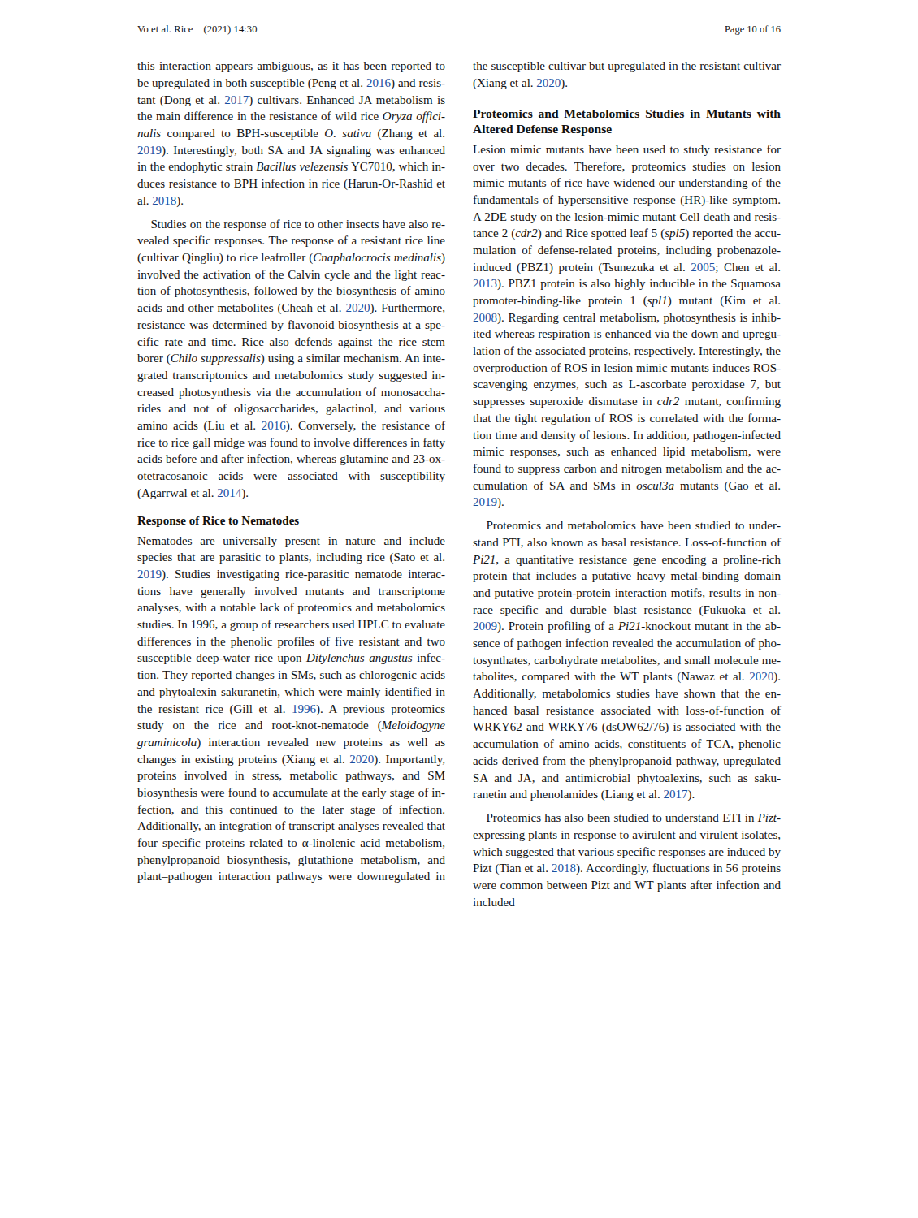Vo et al. Rice (2021) 14:30
Page 10 of 16
this interaction appears ambiguous, as it has been reported to be upregulated in both susceptible (Peng et al. 2016) and resistant (Dong et al. 2017) cultivars. Enhanced JA metabolism is the main difference in the resistance of wild rice Oryza officinalis compared to BPH-susceptible O. sativa (Zhang et al. 2019). Interestingly, both SA and JA signaling was enhanced in the endophytic strain Bacillus velezensis YC7010, which induces resistance to BPH infection in rice (Harun-Or-Rashid et al. 2018).
Studies on the response of rice to other insects have also revealed specific responses. The response of a resistant rice line (cultivar Qingliu) to rice leafroller (Cnaphalocrocis medinalis) involved the activation of the Calvin cycle and the light reaction of photosynthesis, followed by the biosynthesis of amino acids and other metabolites (Cheah et al. 2020). Furthermore, resistance was determined by flavonoid biosynthesis at a specific rate and time. Rice also defends against the rice stem borer (Chilo suppressalis) using a similar mechanism. An integrated transcriptomics and metabolomics study suggested increased photosynthesis via the accumulation of monosaccharides and not of oligosaccharides, galactinol, and various amino acids (Liu et al. 2016). Conversely, the resistance of rice to rice gall midge was found to involve differences in fatty acids before and after infection, whereas glutamine and 23-oxotetracosanoic acids were associated with susceptibility (Agarrwal et al. 2014).
Response of Rice to Nematodes
Nematodes are universally present in nature and include species that are parasitic to plants, including rice (Sato et al. 2019). Studies investigating rice-parasitic nematode interactions have generally involved mutants and transcriptome analyses, with a notable lack of proteomics and metabolomics studies. In 1996, a group of researchers used HPLC to evaluate differences in the phenolic profiles of five resistant and two susceptible deep-water rice upon Ditylenchus angustus infection. They reported changes in SMs, such as chlorogenic acids and phytoalexin sakuranetin, which were mainly identified in the resistant rice (Gill et al. 1996). A previous proteomics study on the rice and root-knot-nematode (Meloidogyne graminicola) interaction revealed new proteins as well as changes in existing proteins (Xiang et al. 2020). Importantly, proteins involved in stress, metabolic pathways, and SM biosynthesis were found to accumulate at the early stage of infection, and this continued to the later stage of infection. Additionally, an integration of transcript analyses revealed that four specific proteins related to α-linolenic acid metabolism, phenylpropanoid biosynthesis, glutathione metabolism, and plant–pathogen interaction pathways were downregulated in the susceptible cultivar but upregulated in the resistant cultivar (Xiang et al. 2020).
Proteomics and Metabolomics Studies in Mutants with Altered Defense Response
Lesion mimic mutants have been used to study resistance for over two decades. Therefore, proteomics studies on lesion mimic mutants of rice have widened our understanding of the fundamentals of hypersensitive response (HR)-like symptom. A 2DE study on the lesion-mimic mutant Cell death and resistance 2 (cdr2) and Rice spotted leaf 5 (spl5) reported the accumulation of defense-related proteins, including probenazole-induced (PBZ1) protein (Tsunezuka et al. 2005; Chen et al. 2013). PBZ1 protein is also highly inducible in the Squamosa promoter-binding-like protein 1 (spl1) mutant (Kim et al. 2008). Regarding central metabolism, photosynthesis is inhibited whereas respiration is enhanced via the down and upregulation of the associated proteins, respectively. Interestingly, the overproduction of ROS in lesion mimic mutants induces ROS-scavenging enzymes, such as L-ascorbate peroxidase 7, but suppresses superoxide dismutase in cdr2 mutant, confirming that the tight regulation of ROS is correlated with the formation time and density of lesions. In addition, pathogen-infected mimic responses, such as enhanced lipid metabolism, were found to suppress carbon and nitrogen metabolism and the accumulation of SA and SMs in oscul3a mutants (Gao et al. 2019).
Proteomics and metabolomics have been studied to understand PTI, also known as basal resistance. Loss-of-function of Pi21, a quantitative resistance gene encoding a proline-rich protein that includes a putative heavy metal-binding domain and putative protein-protein interaction motifs, results in non-race specific and durable blast resistance (Fukuoka et al. 2009). Protein profiling of a Pi21-knockout mutant in the absence of pathogen infection revealed the accumulation of photosynthates, carbohydrate metabolites, and small molecule metabolites, compared with the WT plants (Nawaz et al. 2020). Additionally, metabolomics studies have shown that the enhanced basal resistance associated with loss-of-function of WRKY62 and WRKY76 (dsOW62/76) is associated with the accumulation of amino acids, constituents of TCA, phenolic acids derived from the phenylpropanoid pathway, upregulated SA and JA, and antimicrobial phytoalexins, such as sakuranetin and phenolamides (Liang et al. 2017).
Proteomics has also been studied to understand ETI in Pizt-expressing plants in response to avirulent and virulent isolates, which suggested that various specific responses are induced by Pizt (Tian et al. 2018). Accordingly, fluctuations in 56 proteins were common between Pizt and WT plants after infection and included